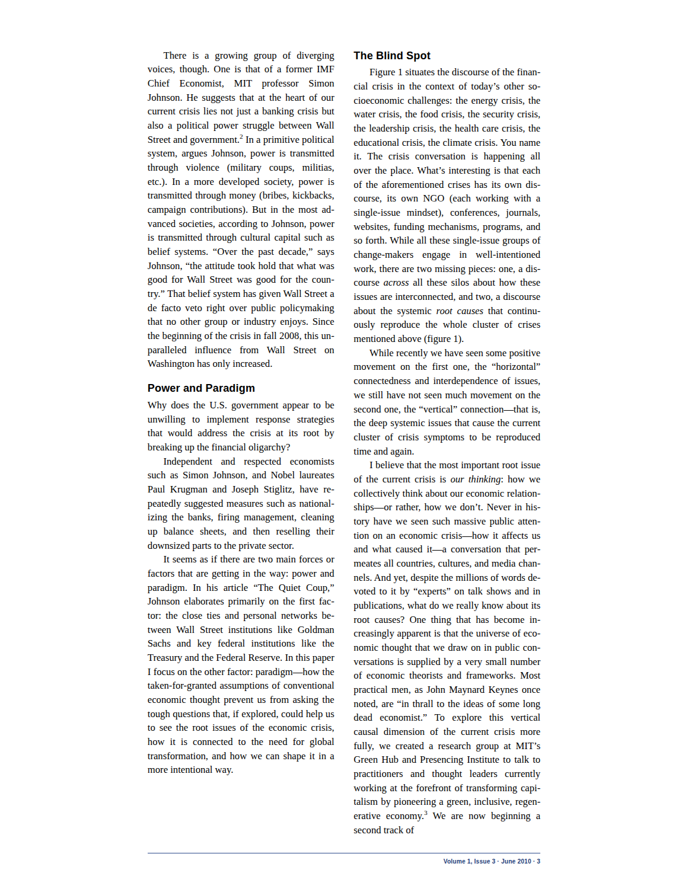There is a growing group of diverging voices, though. One is that of a former IMF Chief Economist, MIT professor Simon Johnson. He suggests that at the heart of our current crisis lies not just a banking crisis but also a political power struggle between Wall Street and government.2 In a primitive political system, argues Johnson, power is transmitted through violence (military coups, militias, etc.). In a more developed society, power is transmitted through money (bribes, kickbacks, campaign contributions). But in the most advanced societies, according to Johnson, power is transmitted through cultural capital such as belief systems. “Over the past decade,” says Johnson, “the attitude took hold that what was good for Wall Street was good for the country.” That belief system has given Wall Street a de facto veto right over public policymaking that no other group or industry enjoys. Since the beginning of the crisis in fall 2008, this unparalleled influence from Wall Street on Washington has only increased.
Power and Paradigm
Why does the U.S. government appear to be unwilling to implement response strategies that would address the crisis at its root by breaking up the financial oligarchy?
Independent and respected economists such as Simon Johnson, and Nobel laureates Paul Krugman and Joseph Stiglitz, have repeatedly suggested measures such as nationalizing the banks, firing management, cleaning up balance sheets, and then reselling their downsized parts to the private sector.
It seems as if there are two main forces or factors that are getting in the way: power and paradigm. In his article “The Quiet Coup,” Johnson elaborates primarily on the first factor: the close ties and personal networks between Wall Street institutions like Goldman Sachs and key federal institutions like the Treasury and the Federal Reserve. In this paper I focus on the other factor: paradigm—how the taken-for-granted assumptions of conventional economic thought prevent us from asking the tough questions that, if explored, could help us to see the root issues of the economic crisis, how it is connected to the need for global transformation, and how we can shape it in a more intentional way.
The Blind Spot
Figure 1 situates the discourse of the financial crisis in the context of today’s other socioeconomic challenges: the energy crisis, the water crisis, the food crisis, the security crisis, the leadership crisis, the health care crisis, the educational crisis, the climate crisis. You name it. The crisis conversation is happening all over the place. What’s interesting is that each of the aforementioned crises has its own discourse, its own NGO (each working with a single-issue mindset), conferences, journals, websites, funding mechanisms, programs, and so forth. While all these single-issue groups of change-makers engage in well-intentioned work, there are two missing pieces: one, a discourse across all these silos about how these issues are interconnected, and two, a discourse about the systemic root causes that continuously reproduce the whole cluster of crises mentioned above (figure 1).
While recently we have seen some positive movement on the first one, the “horizontal” connectedness and interdependence of issues, we still have not seen much movement on the second one, the “vertical” connection—that is, the deep systemic issues that cause the current cluster of crisis symptoms to be reproduced time and again.
I believe that the most important root issue of the current crisis is our thinking: how we collectively think about our economic relationships—or rather, how we don’t. Never in history have we seen such massive public attention on an economic crisis—how it affects us and what caused it—a conversation that permeates all countries, cultures, and media channels. And yet, despite the millions of words devoted to it by “experts” on talk shows and in publications, what do we really know about its root causes? One thing that has become increasingly apparent is that the universe of economic thought that we draw on in public conversations is supplied by a very small number of economic theorists and frameworks. Most practical men, as John Maynard Keynes once noted, are “in thrall to the ideas of some long dead economist.” To explore this vertical causal dimension of the current crisis more fully, we created a research group at MIT’s Green Hub and Presencing Institute to talk to practitioners and thought leaders currently working at the forefront of transforming capitalism by pioneering a green, inclusive, regenerative economy.3 We are now beginning a second track of
Volume 1, Issue 3 · June 2010 · 3